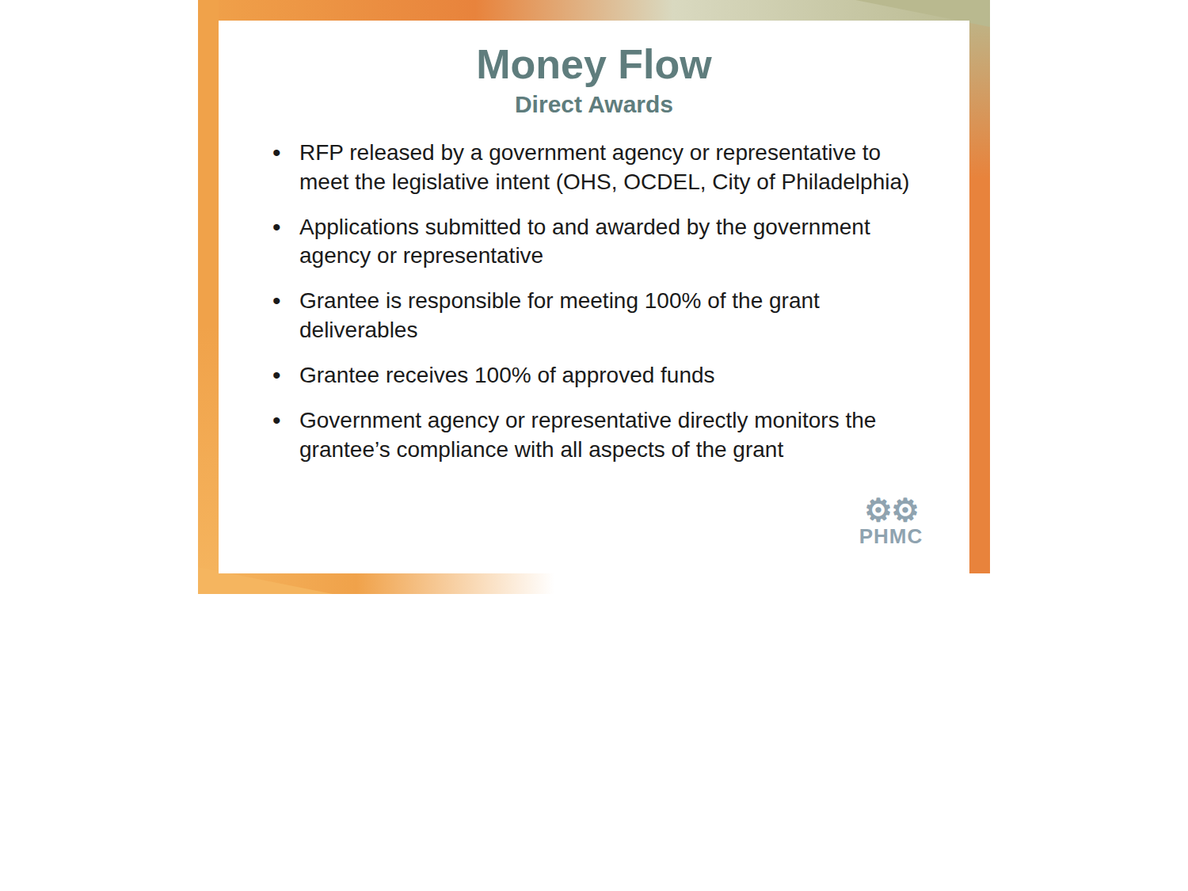Money Flow
Direct Awards
RFP released by a government agency or representative to meet the legislative intent (OHS, OCDEL, City of Philadelphia)
Applications submitted to and awarded by the government agency or representative
Grantee is responsible for meeting 100% of the grant deliverables
Grantee receives 100% of approved funds
Government agency or representative directly monitors the grantee’s compliance with all aspects of the grant
⚙⚙ PHMC